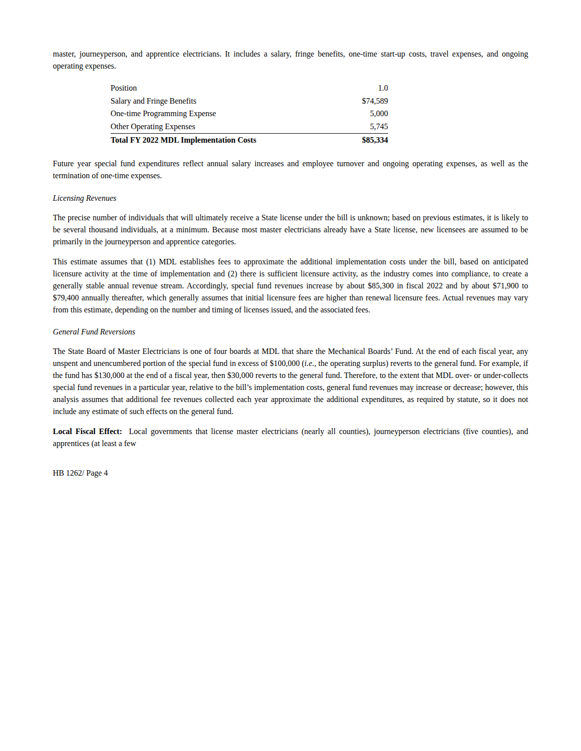master, journeyperson, and apprentice electricians. It includes a salary, fringe benefits, one-time start-up costs, travel expenses, and ongoing operating expenses.
| Position | 1.0 |
| Salary and Fringe Benefits | $74,589 |
| One-time Programming Expense | 5,000 |
| Other Operating Expenses | 5,745 |
| Total FY 2022 MDL Implementation Costs | $85,334 |
Future year special fund expenditures reflect annual salary increases and employee turnover and ongoing operating expenses, as well as the termination of one-time expenses.
Licensing Revenues
The precise number of individuals that will ultimately receive a State license under the bill is unknown; based on previous estimates, it is likely to be several thousand individuals, at a minimum. Because most master electricians already have a State license, new licensees are assumed to be primarily in the journeyperson and apprentice categories.
This estimate assumes that (1) MDL establishes fees to approximate the additional implementation costs under the bill, based on anticipated licensure activity at the time of implementation and (2) there is sufficient licensure activity, as the industry comes into compliance, to create a generally stable annual revenue stream. Accordingly, special fund revenues increase by about $85,300 in fiscal 2022 and by about $71,900 to $79,400 annually thereafter, which generally assumes that initial licensure fees are higher than renewal licensure fees. Actual revenues may vary from this estimate, depending on the number and timing of licenses issued, and the associated fees.
General Fund Reversions
The State Board of Master Electricians is one of four boards at MDL that share the Mechanical Boards’ Fund. At the end of each fiscal year, any unspent and unencumbered portion of the special fund in excess of $100,000 (i.e., the operating surplus) reverts to the general fund. For example, if the fund has $130,000 at the end of a fiscal year, then $30,000 reverts to the general fund. Therefore, to the extent that MDL over- or under-collects special fund revenues in a particular year, relative to the bill’s implementation costs, general fund revenues may increase or decrease; however, this analysis assumes that additional fee revenues collected each year approximate the additional expenditures, as required by statute, so it does not include any estimate of such effects on the general fund.
Local Fiscal Effect: Local governments that license master electricians (nearly all counties), journeyperson electricians (five counties), and apprentices (at least a few
HB 1262/ Page 4